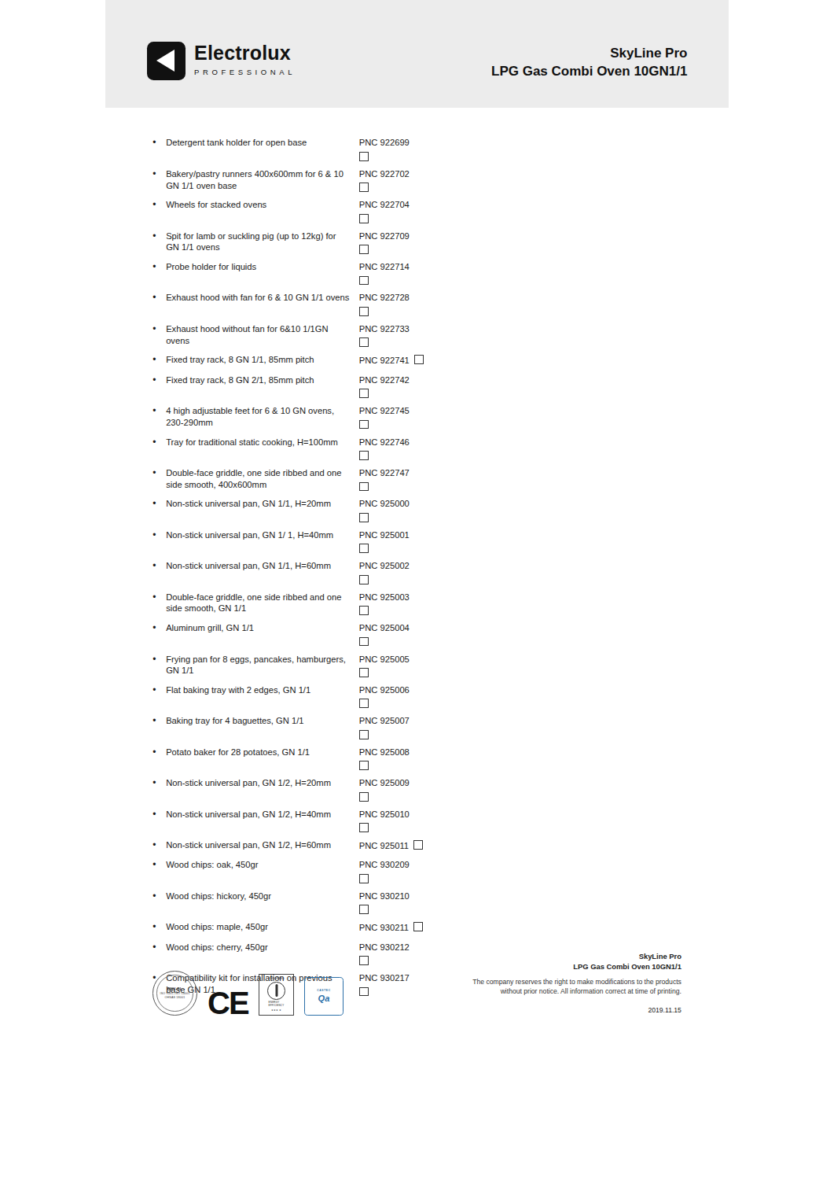Electrolux
PROFESSIONAL
SkyLine Pro
LPG Gas Combi Oven 10GN1/1
• Detergent tank holder for open base PNC 922699
• Bakery/pastry runners 400x600mm for 6 & 10 GN 1/1 oven base PNC 922702
• Wheels for stacked ovens PNC 922704
• Spit for lamb or suckling pig (up to 12kg) for GN 1/1 ovens PNC 922709
• Probe holder for liquids PNC 922714
• Exhaust hood with fan for 6 & 10 GN 1/1 ovens PNC 922728
• Exhaust hood without fan for 6&10 1/1GN ovens PNC 922733
• Fixed tray rack, 8 GN 1/1, 85mm pitch PNC 922741
• Fixed tray rack, 8 GN 2/1, 85mm pitch PNC 922742
• 4 high adjustable feet for 6 & 10 GN ovens, 230-290mm PNC 922745
• Tray for traditional static cooking, H=100mm PNC 922746
• Double-face griddle, one side ribbed and one side smooth, 400x600mm PNC 922747
• Non-stick universal pan, GN 1/1, H=20mm PNC 925000
• Non-stick universal pan, GN 1/ 1, H=40mm PNC 925001
• Non-stick universal pan, GN 1/1, H=60mm PNC 925002
• Double-face griddle, one side ribbed and one side smooth, GN 1/1 PNC 925003
• Aluminum grill, GN 1/1 PNC 925004
• Frying pan for 8 eggs, pancakes, hamburgers, GN 1/1 PNC 925005
• Flat baking tray with 2 edges, GN 1/1 PNC 925006
• Baking tray for 4 baguettes, GN 1/1 PNC 925007
• Potato baker for 28 potatoes, GN 1/1 PNC 925008
• Non-stick universal pan, GN 1/2, H=20mm PNC 925009
• Non-stick universal pan, GN 1/2, H=40mm PNC 925010
• Non-stick universal pan, GN 1/2, H=60mm PNC 925011
• Wood chips: oak, 450gr PNC 930209
• Wood chips: hickory, 450gr PNC 930210
• Wood chips: maple, 450gr PNC 930211
• Wood chips: cherry, 450gr PNC 930212
• Compatibility kit for installation on previous base GN 1/1 PNC 930217
DNV·GL ISO 9001–ISO 14001
OHSAS 18001
CE
ENDORSED
ENERGY
EFFICIENCY
★★★★
CASTEC
Qa
SkyLine Pro
LPG Gas Combi Oven 10GN1/1
The company reserves the right to make modifications to the products
without prior notice. All information correct at time of printing.
2019.11.15